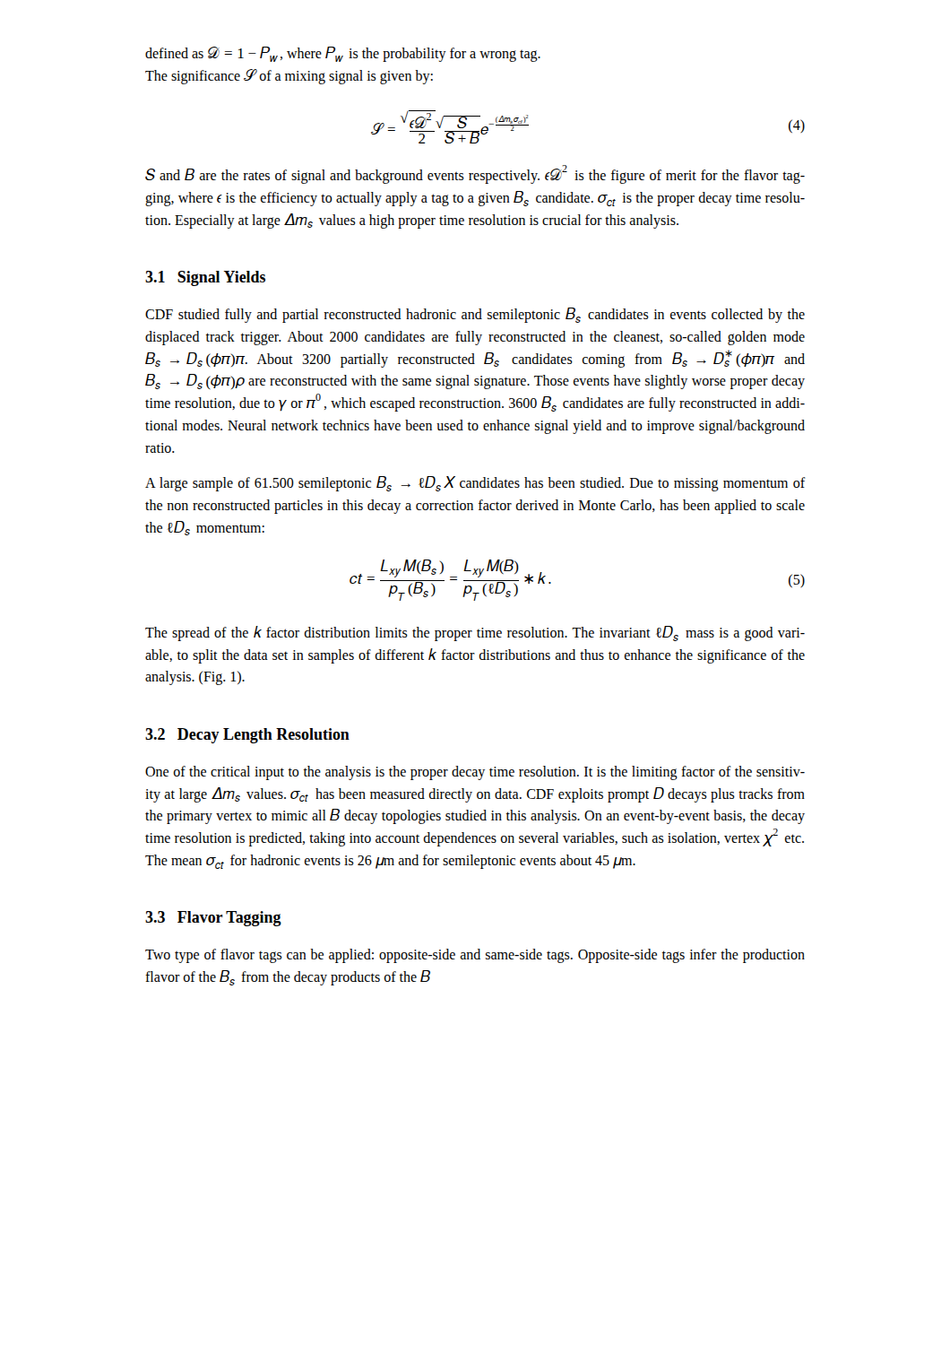defined as 𝒟=1−Pw, where Pw is the probability for a wrong tag.
The significance 𝒮 of a mixing signal is given by:
𝒮 = ϵ𝒟2 2 S S+B e − (Δmsσct)2 2
(4)
S and B are the rates of signal and background events respectively. ϵ𝒟2 is the figure of merit for the flavor tagging, where ϵ is the efficiency to actually apply a tag to a given Bs candidate. σct is the proper decay time resolution. Especially at large Δms values a high proper time resolution is crucial for this analysis.
3.1 Signal Yields
CDF studied fully and partial reconstructed hadronic and semileptonic Bs candidates in events collected by the displaced track trigger. About 2000 candidates are fully reconstructed in the cleanest, so-called golden mode Bs→Ds(ϕπ)π. About 3200 partially reconstructed Bs candidates coming from Bs→Ds∗(ϕπ)π and Bs→Ds(ϕπ)ρ are reconstructed with the same signal signature. Those events have slightly worse proper decay time resolution, due to γ or π0, which escaped reconstruction. 3600 Bs candidates are fully reconstructed in additional modes. Neural network technics have been used to enhance signal yield and to improve signal/background ratio.
A large sample of 61.500 semileptonic Bs→ℓDsX candidates has been studied. Due to missing momentum of the non reconstructed particles in this decay a correction factor derived in Monte Carlo, has been applied to scale the ℓDs momentum:
ct = LxyM(Bs) pT(Bs) = LxyM(B) pT(ℓDs) ∗ k .
(5)
The spread of the k factor distribution limits the proper time resolution. The invariant ℓDs mass is a good variable, to split the data set in samples of different k factor distributions and thus to enhance the significance of the analysis. (Fig. 1).
3.2 Decay Length Resolution
One of the critical input to the analysis is the proper decay time resolution. It is the limiting factor of the sensitivity at large Δms values. σct has been measured directly on data. CDF exploits prompt D decays plus tracks from the primary vertex to mimic all B decay topologies studied in this analysis. On an event-by-event basis, the decay time resolution is predicted, taking into account dependences on several variables, such as isolation, vertex χ2 etc. The mean σct for hadronic events is 26 μm and for semileptonic events about 45 μm.
3.3 Flavor Tagging
Two type of flavor tags can be applied: opposite-side and same-side tags. Opposite-side tags infer the production flavor of the Bs from the decay products of the B